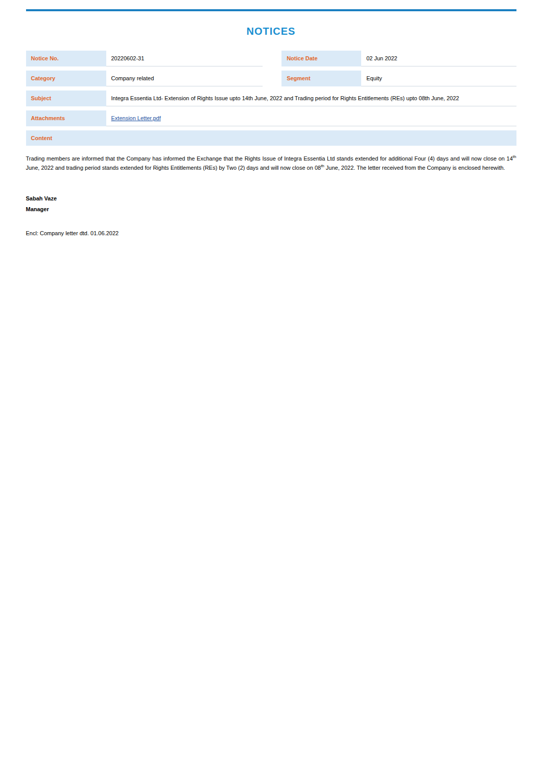NOTICES
| Notice No. | 20220602-31 | | Notice Date | 02 Jun 2022 |
| Category | Company related | | Segment | Equity |
| Subject | Integra Essentia Ltd- Extension of Rights Issue upto 14th June, 2022 and Trading period for Rights Entitlements (REs) upto 08th June, 2022 |
| Attachments | Extension Letter.pdf |
| Content |
Trading members are informed that the Company has informed the Exchange that the Rights Issue of Integra Essentia Ltd stands extended for additional Four (4) days and will now close on 14th June, 2022 and trading period stands extended for Rights Entitlements (REs) by Two (2) days and will now close on 08th June, 2022. The letter received from the Company is enclosed herewith.
Sabah Vaze
Manager
Encl: Company letter dtd. 01.06.2022